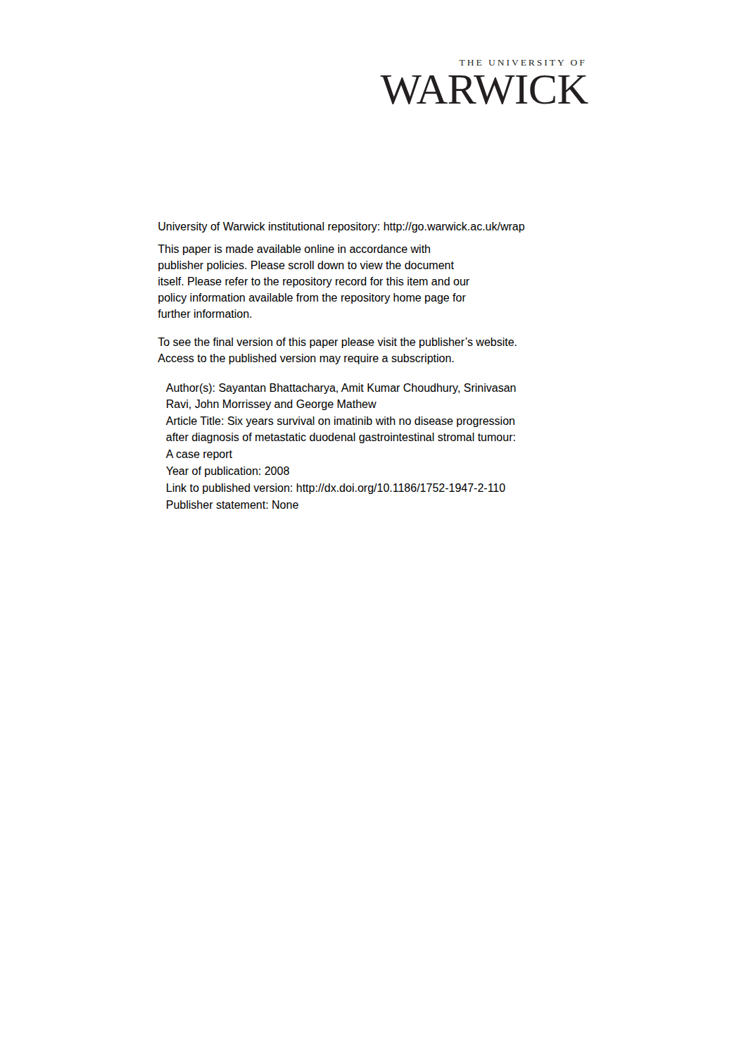The University of
WARWICK
University of Warwick institutional repository: http://go.warwick.ac.uk/wrap
This paper is made available online in accordance with
publisher policies. Please scroll down to view the document
itself. Please refer to the repository record for this item and our
policy information available from the repository home page for
further information.
To see the final version of this paper please visit the publisher’s website.
Access to the published version may require a subscription.
Author(s): Sayantan Bhattacharya, Amit Kumar Choudhury, Srinivasan
Ravi, John Morrissey and George Mathew
Article Title: Six years survival on imatinib with no disease progression
after diagnosis of metastatic duodenal gastrointestinal stromal tumour:
A case report
Year of publication: 2008
Link to published version: http://dx.doi.org/10.1186/1752-1947-2-110
Publisher statement: None